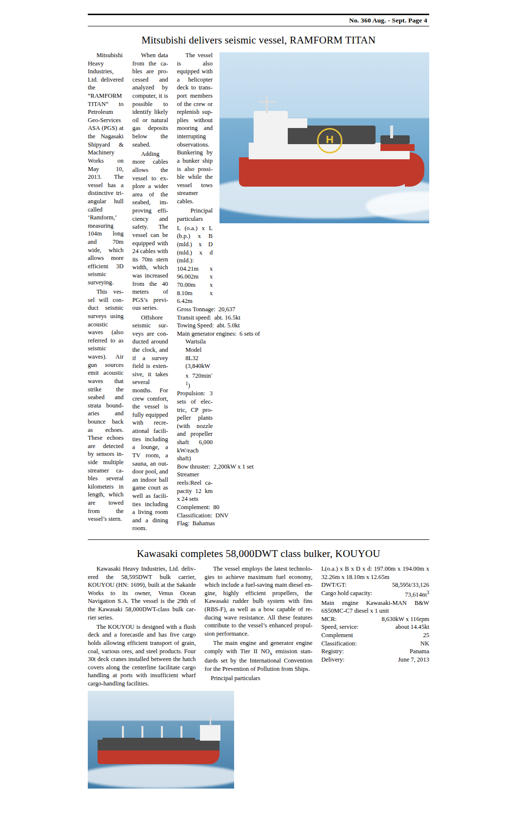No. 360 Aug. - Sept. Page 4
Mitsubishi delivers seismic vessel, RAMFORM TITAN
H
Mitsubishi Heavy Industries, Ltd. delivered the “RAMFORM TITAN” to Petroleum Geo-Services ASA (PGS) at the Nagasaki Shipyard & Machinery Works on May 10, 2013. The vessel has a distinctive triangular hull called ‘Ramform,’ measuring 104m long and 70m wide, which allows more efficient 3D seismic surveying.
This vessel will conduct seismic surveys using acoustic waves (also referred to as seismic waves). Air gun sources emit acoustic waves that strike the seabed and strata boundaries and bounce back as echoes. These echoes are detected by sensors inside multiple streamer cables several kilometers in length, which are towed from the vessel’s stern.
When data from the cables are processed and analyzed by computer, it is possible to identify likely oil or natural gas deposits below the seabed.
Adding more cables allows the vessel to explore a wider area of the seabed, improving efficiency and safety. The vessel can be equipped with 24 cables with its 70m stern width, which was increased from the 40 meters of PGS’s previous series.
Offshore seismic surveys are conducted around the clock, and if a survey field is extensive, it takes several months. For crew comfort, the vessel is fully equipped with recreational facilities including a lounge, a TV room, a sauna, an outdoor pool, and an indoor ball game court as well as facilities including a living room and a dining room.
The vessel is also equipped with a helicopter deck to transport members of the crew or replenish supplies without mooring and interrupting observations. Bunkering by a bunker ship is also possible while the vessel tows streamer cables.
Principal particulars
L (o.a.) x L (b.p.) x B (mld.) x D (mld.) x d (mld.): 104.21m x 96.002m x 70.00m x 8.10m x 6.42m
Gross Tonnage: 20,637
Transit speed: abt. 16.5kt
Towing Speed: abt. 5.0kt
Main generator engines: 6 sets of
Wartsila Model 8L32 (3,840kW x 720min-1)
Propulsion: 3 sets of electric, CP propeller plants (with nozzle and propeller shaft 6,000 kW/each shaft)
Bow thruster: 2,200kW x 1 set
Streamer reels:Reel capacity 12 km x 24 sets
Complement: 80
Classification: DNV
Flag: Bahamas
Kawasaki completes 58,000DWT class bulker, KOUYOU
Kawasaki Heavy Industries, Ltd. delivered the 58,595DWT bulk carrier, KOUYOU (HN: 1699), built at the Sakaide Works to its owner, Venus Ocean Navigation S.A. The vessel is the 29th of the Kawasaki 58,000DWT-class bulk carrier series.
The KOUYOU is designed with a flush deck and a forecastle and has five cargo holds allowing efficient transport of grain, coal, various ores, and steel products. Four 30t deck cranes installed between the hatch covers along the centerline facilitate cargo handling at ports with insufficient wharf cargo-handling facilities.
The vessel employs the latest technologies to achieve maximum fuel economy, which include a fuel-saving main diesel engine, highly efficient propellers, the Kawasaki rudder bulb system with fins (RBS-F), as well as a bow capable of reducing wave resistance. All these features contribute to the vessel’s enhanced propulsion performance.
The main engine and generator engine comply with Tier II NOx emission standards set by the International Convention for the Prevention of Pollution from Ships.
Principal particulars
L(o.a.) x B x D x d: 197.00m x 194.00m x 32.26m x 18.10m x 12.65m
DWT/GT: 58,595t/33,126
Cargo hold capacity: 73,614m3
Main engine Kawasaki-MAN B&W 6S50MC-C7 diesel x 1 unit
MCR: 8,630kW x 116rpm
Speed, service: about 14.45kt
Complement 25
Classification: NK
Registry: Panama
Delivery: June 7, 2013